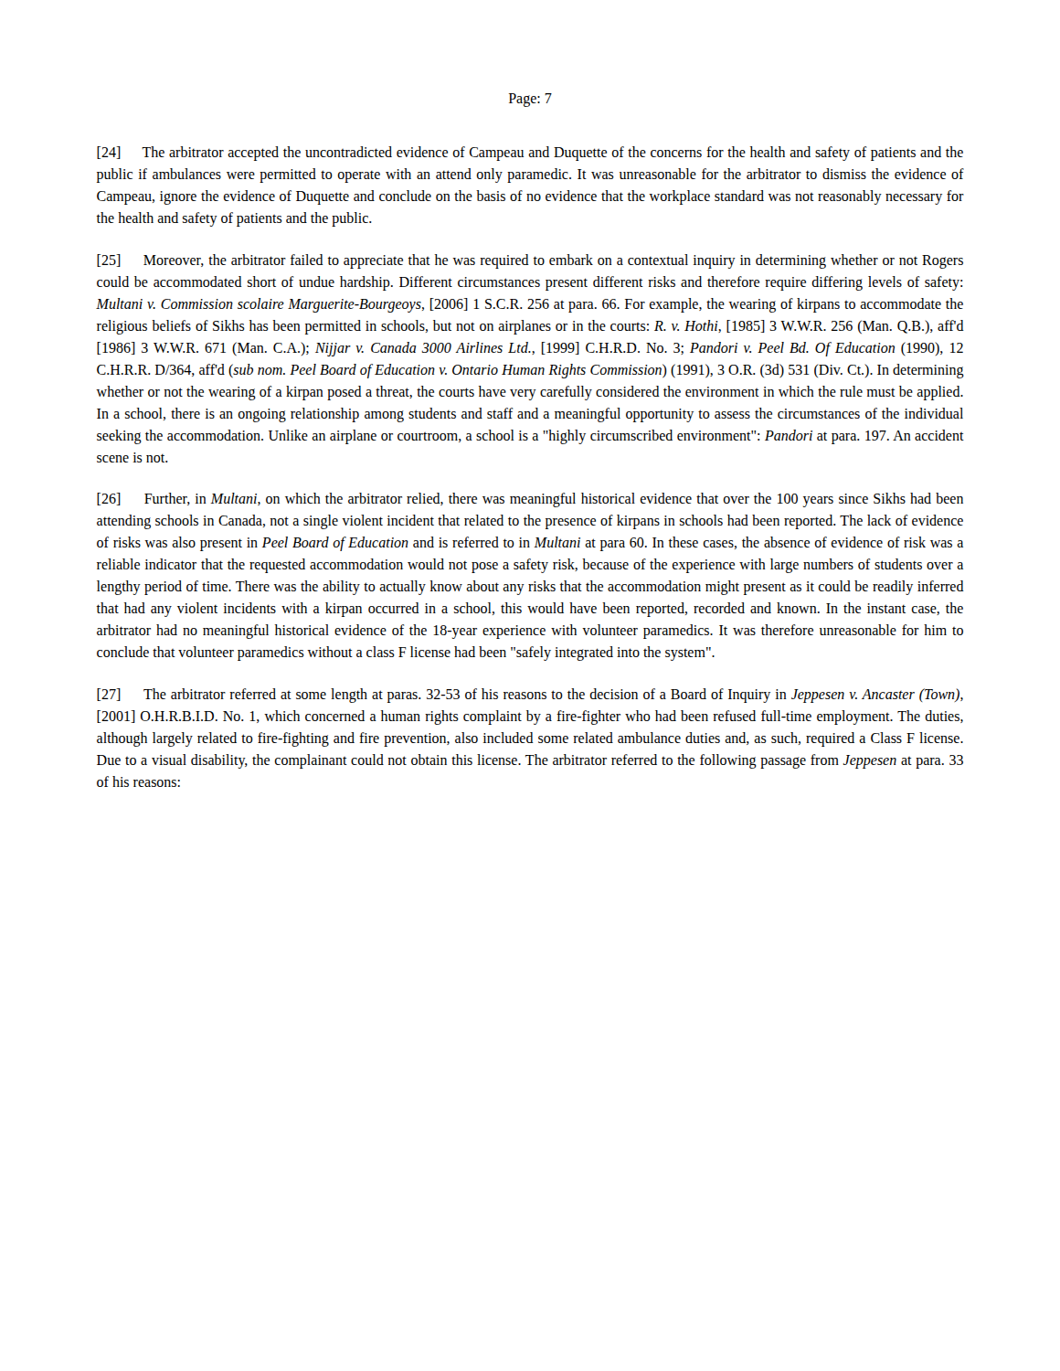Page: 7
[24] The arbitrator accepted the uncontradicted evidence of Campeau and Duquette of the concerns for the health and safety of patients and the public if ambulances were permitted to operate with an attend only paramedic. It was unreasonable for the arbitrator to dismiss the evidence of Campeau, ignore the evidence of Duquette and conclude on the basis of no evidence that the workplace standard was not reasonably necessary for the health and safety of patients and the public.
[25] Moreover, the arbitrator failed to appreciate that he was required to embark on a contextual inquiry in determining whether or not Rogers could be accommodated short of undue hardship. Different circumstances present different risks and therefore require differing levels of safety: Multani v. Commission scolaire Marguerite-Bourgeoys, [2006] 1 S.C.R. 256 at para. 66. For example, the wearing of kirpans to accommodate the religious beliefs of Sikhs has been permitted in schools, but not on airplanes or in the courts: R. v. Hothi, [1985] 3 W.W.R. 256 (Man. Q.B.), aff'd [1986] 3 W.W.R. 671 (Man. C.A.); Nijjar v. Canada 3000 Airlines Ltd., [1999] C.H.R.D. No. 3; Pandori v. Peel Bd. Of Education (1990), 12 C.H.R.R. D/364, aff'd (sub nom. Peel Board of Education v. Ontario Human Rights Commission) (1991), 3 O.R. (3d) 531 (Div. Ct.). In determining whether or not the wearing of a kirpan posed a threat, the courts have very carefully considered the environment in which the rule must be applied. In a school, there is an ongoing relationship among students and staff and a meaningful opportunity to assess the circumstances of the individual seeking the accommodation. Unlike an airplane or courtroom, a school is a "highly circumscribed environment": Pandori at para. 197. An accident scene is not.
[26] Further, in Multani, on which the arbitrator relied, there was meaningful historical evidence that over the 100 years since Sikhs had been attending schools in Canada, not a single violent incident that related to the presence of kirpans in schools had been reported. The lack of evidence of risks was also present in Peel Board of Education and is referred to in Multani at para 60. In these cases, the absence of evidence of risk was a reliable indicator that the requested accommodation would not pose a safety risk, because of the experience with large numbers of students over a lengthy period of time. There was the ability to actually know about any risks that the accommodation might present as it could be readily inferred that had any violent incidents with a kirpan occurred in a school, this would have been reported, recorded and known. In the instant case, the arbitrator had no meaningful historical evidence of the 18-year experience with volunteer paramedics. It was therefore unreasonable for him to conclude that volunteer paramedics without a class F license had been "safely integrated into the system".
[27] The arbitrator referred at some length at paras. 32-53 of his reasons to the decision of a Board of Inquiry in Jeppesen v. Ancaster (Town), [2001] O.H.R.B.I.D. No. 1, which concerned a human rights complaint by a fire-fighter who had been refused full-time employment. The duties, although largely related to fire-fighting and fire prevention, also included some related ambulance duties and, as such, required a Class F license. Due to a visual disability, the complainant could not obtain this license. The arbitrator referred to the following passage from Jeppesen at para. 33 of his reasons: